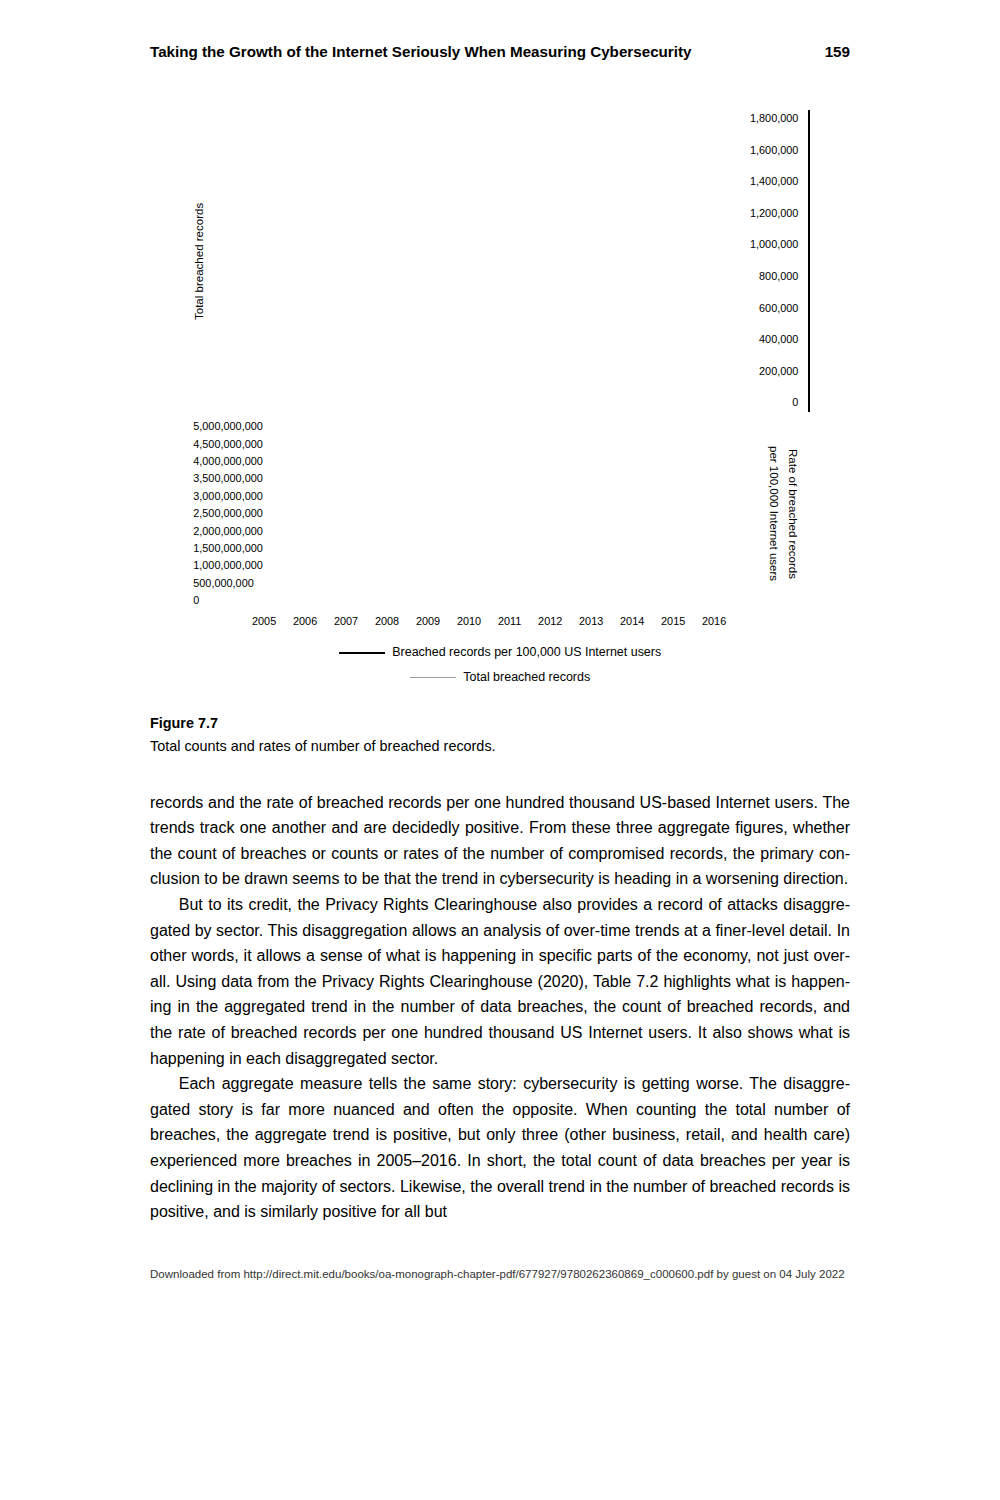Taking the Growth of the Internet Seriously When Measuring Cybersecurity 159
Total breached records
1,800,000 1,600,000 1,400,000 1,200,000 1,000,000 800,000 600,000 400,000 200,000 0
5,000,000,000 4,500,000,000 4,000,000,000 3,500,000,000 3,000,000,000 2,500,000,000 2,000,000,000 1,500,000,000 1,000,000,000 500,000,000 0
Rate of breached records
per 100,000 Internet users
200520062007200820092010201120122013201420152016
Breached records per 100,000 US Internet users
Total breached records
Figure 7.7 Total counts and rates of number of breached records.
records and the rate of breached records per one hundred thousand US-based Internet users. The trends track one another and are decidedly positive. From these three aggregate figures, whether the count of breaches or counts or rates of the number of compromised records, the primary conclusion to be drawn seems to be that the trend in cybersecurity is heading in a worsening direction.
But to its credit, the Privacy Rights Clearinghouse also provides a record of attacks disaggregated by sector. This disaggregation allows an analysis of over-time trends at a finer-level detail. In other words, it allows a sense of what is happening in specific parts of the economy, not just overall. Using data from the Privacy Rights Clearinghouse (2020), Table 7.2 highlights what is happening in the aggregated trend in the number of data breaches, the count of breached records, and the rate of breached records per one hundred thousand US Internet users. It also shows what is happening in each disaggregated sector.
Each aggregate measure tells the same story: cybersecurity is getting worse. The disaggregated story is far more nuanced and often the opposite. When counting the total number of breaches, the aggregate trend is positive, but only three (other business, retail, and health care) experienced more breaches in 2005–2016. In short, the total count of data breaches per year is declining in the majority of sectors. Likewise, the overall trend in the number of breached records is positive, and is similarly positive for all but
Downloaded from http://direct.mit.edu/books/oa-monograph-chapter-pdf/677927/9780262360869_c000600.pdf by guest on 04 July 2022